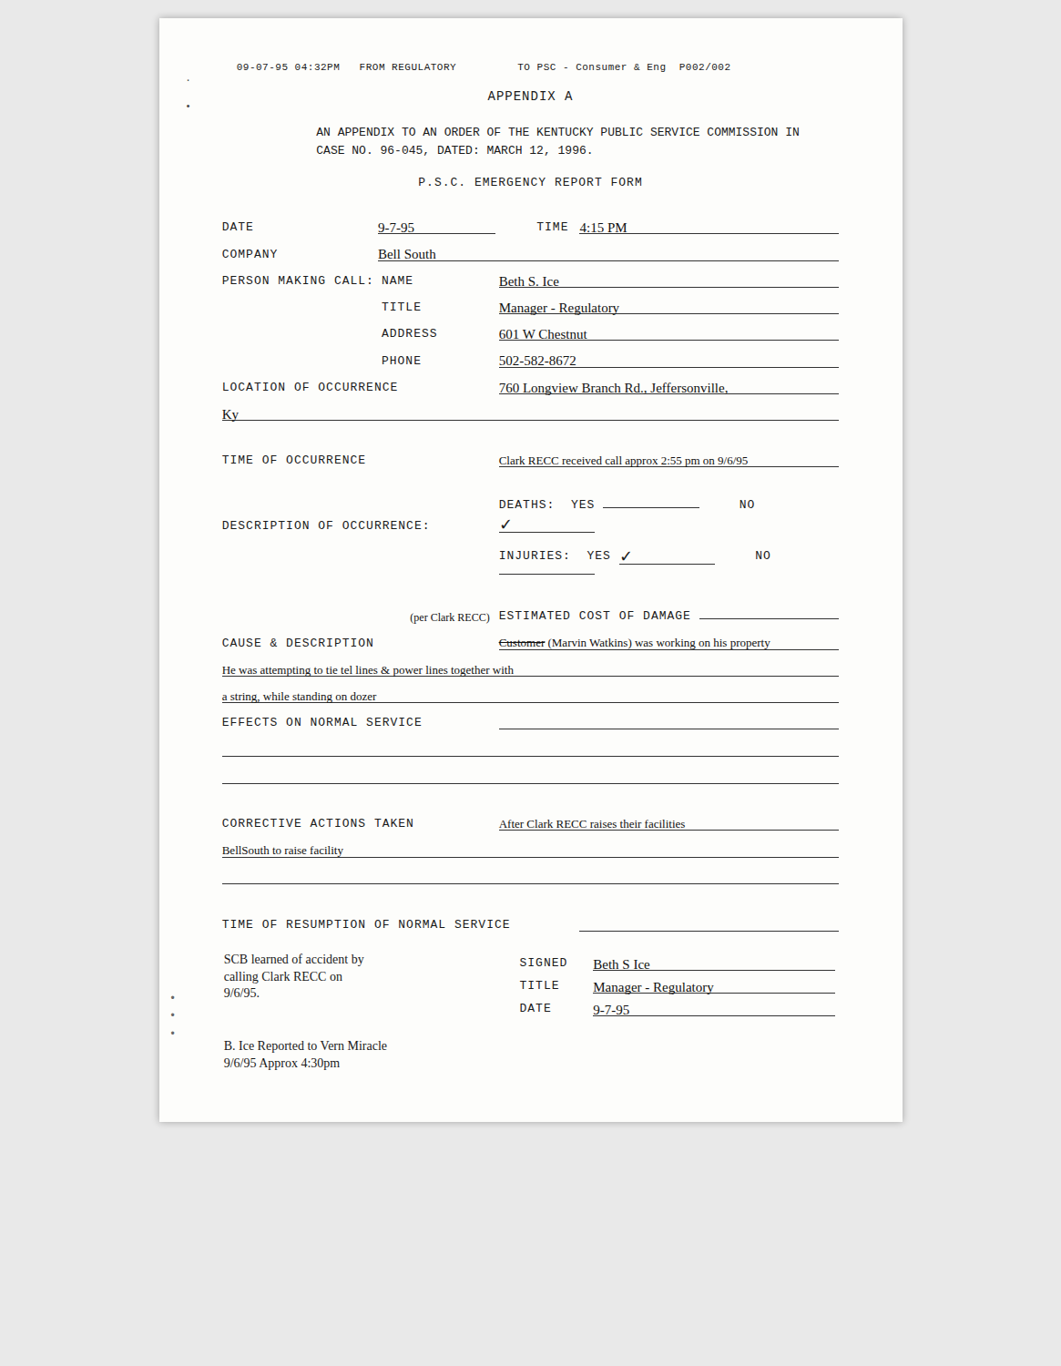09-07-95 04:32PM FROM REGULATORY TO PSC - Consumer & Eng P002/002
.
•
APPENDIX A
AN APPENDIX TO AN ORDER OF THE KENTUCKY PUBLIC SERVICE COMMISSION IN
CASE NO. 96-045, DATED: MARCH 12, 1996.
P.S.C. EMERGENCY REPORT FORM
| DATE | 9-7-95 | TIME | 4:15 PM |
| COMPANY | Bell South |
| PERSON MAKING CALL: | NAME | Beth S. Ice |
| | TITLE | Manager - Regulatory |
| | ADDRESS | 601 W Chestnut |
| | PHONE | 502-582-8672 |
| LOCATION OF OCCURRENCE | 760 Longview Branch Rd., Jeffersonville, |
| Ky |
| TIME OF OCCURRENCE | Clark RECC received call approx 2:55 pm on 9/6/95 |
| DESCRIPTION OF OCCURRENCE: | DEATHS: YES NO ✓ |
| | INJURIES: YES ✓ NO |
| (per Clark RECC) | ESTIMATED COST OF DAMAGE |
| CAUSE & DESCRIPTION | Customer (Marvin Watkins) was working on his property |
| He was attempting to tie tel lines & power lines together with |
| a string, while standing on dozer |
| EFFECTS ON NORMAL SERVICE | |
| CORRECTIVE ACTIONS TAKEN | After Clark RECC raises their facilities |
| BellSouth to raise facility |
| TIME OF RESUMPTION OF NORMAL SERVICE | |
| SCB learned of accident by calling Clark RECC on 9/6/95. | / SIGNED / Beth S Ice / / TITLE / Manager - Regulatory / / DATE / 9-7-95 / |
| B. Ice Reported to Vern Miracle 9/6/95 Approx 4:30pm |
•
•
•